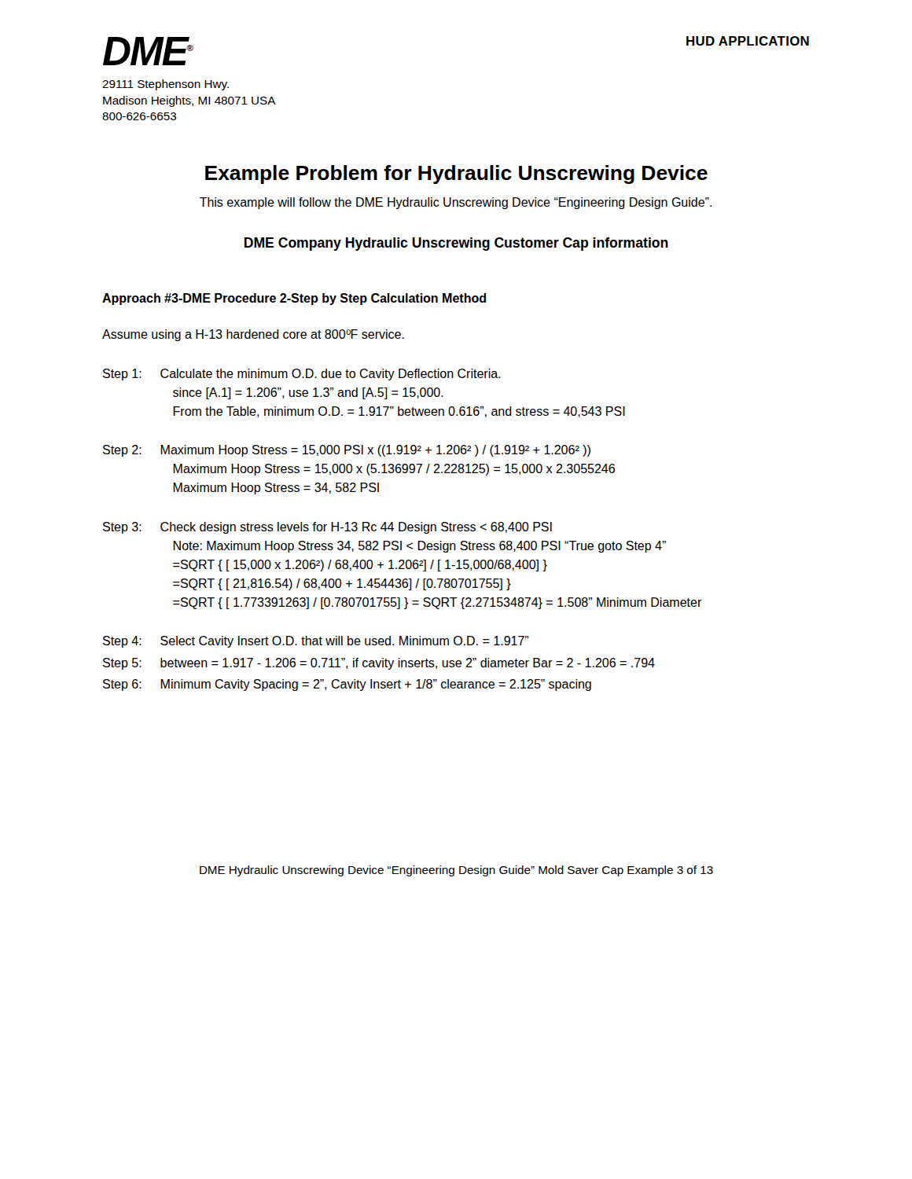HUD APPLICATION
DME®
29111 Stephenson Hwy.
Madison Heights, MI 48071 USA
800-626-6653
Example Problem for Hydraulic Unscrewing Device
This example will follow the DME Hydraulic Unscrewing Device “Engineering Design Guide”.
DME Company Hydraulic Unscrewing Customer Cap information
Approach #3-DME Procedure 2-Step by Step Calculation Method
Assume using a H-13 hardened core at 800⁰F service.
Step 1: Calculate the minimum O.D. due to Cavity Deflection Criteria.
since [A.1] = 1.206”, use 1.3” and [A.5] = 15,000.
From the Table, minimum O.D. = 1.917” between 0.616”, and stress = 40,543 PSI
Step 2: Maximum Hoop Stress = 15,000 PSI x ((1.919² + 1.206² ) / (1.919² + 1.206² ))
Maximum Hoop Stress = 15,000 x (5.136997 / 2.228125) = 15,000 x 2.3055246
Maximum Hoop Stress = 34, 582 PSI
Step 3: Check design stress levels for H-13 Rc 44 Design Stress < 68,400 PSI
Note: Maximum Hoop Stress 34, 582 PSI < Design Stress 68,400 PSI “True goto Step 4”
=SQRT { [ 15,000 x 1.206²) / 68,400 + 1.206²] / [ 1-15,000/68,400] }
=SQRT { [ 21,816.54) / 68,400 + 1.454436] / [0.780701755] }
=SQRT { [ 1.773391263] / [0.780701755] } = SQRT {2.271534874} = 1.508” Minimum Diameter
Step 4: Select Cavity Insert O.D. that will be used. Minimum O.D. = 1.917”
Step 5: between = 1.917 - 1.206 = 0.711”, if cavity inserts, use 2” diameter Bar = 2 - 1.206 = .794
Step 6: Minimum Cavity Spacing = 2”, Cavity Insert + 1/8” clearance = 2.125” spacing
DME Hydraulic Unscrewing Device “Engineering Design Guide” Mold Saver Cap Example 3 of 13